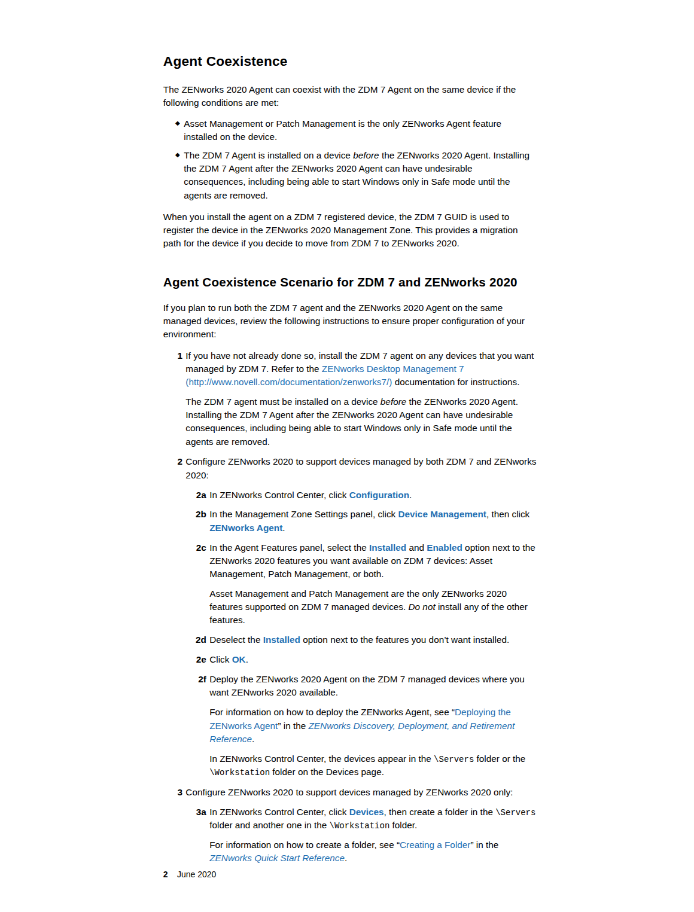Agent Coexistence
The ZENworks 2020 Agent can coexist with the ZDM 7 Agent on the same device if the following conditions are met:
Asset Management or Patch Management is the only ZENworks Agent feature installed on the device.
The ZDM 7 Agent is installed on a device before the ZENworks 2020 Agent. Installing the ZDM 7 Agent after the ZENworks 2020 Agent can have undesirable consequences, including being able to start Windows only in Safe mode until the agents are removed.
When you install the agent on a ZDM 7 registered device, the ZDM 7 GUID is used to register the device in the ZENworks 2020 Management Zone. This provides a migration path for the device if you decide to move from ZDM 7 to ZENworks 2020.
Agent Coexistence Scenario for ZDM 7 and ZENworks 2020
If you plan to run both the ZDM 7 agent and the ZENworks 2020 Agent on the same managed devices, review the following instructions to ensure proper configuration of your environment:
If you have not already done so, install the ZDM 7 agent on any devices that you want managed by ZDM 7. Refer to the ZENworks Desktop Management 7 (http://www.novell.com/documentation/zenworks7/) documentation for instructions.
The ZDM 7 agent must be installed on a device before the ZENworks 2020 Agent. Installing the ZDM 7 Agent after the ZENworks 2020 Agent can have undesirable consequences, including being able to start Windows only in Safe mode until the agents are removed.
Configure ZENworks 2020 to support devices managed by both ZDM 7 and ZENworks 2020:
In ZENworks Control Center, click Configuration.
In the Management Zone Settings panel, click Device Management, then click ZENworks Agent.
In the Agent Features panel, select the Installed and Enabled option next to the ZENworks 2020 features you want available on ZDM 7 devices: Asset Management, Patch Management, or both.
Asset Management and Patch Management are the only ZENworks 2020 features supported on ZDM 7 managed devices. Do not install any of the other features.
Deselect the Installed option next to the features you don’t want installed.
Click OK.
Deploy the ZENworks 2020 Agent on the ZDM 7 managed devices where you want ZENworks 2020 available.
For information on how to deploy the ZENworks Agent, see “Deploying the ZENworks Agent” in the ZENworks Discovery, Deployment, and Retirement Reference.
In ZENworks Control Center, the devices appear in the \Servers folder or the \Workstation folder on the Devices page.
Configure ZENworks 2020 to support devices managed by ZENworks 2020 only:
In ZENworks Control Center, click Devices, then create a folder in the \Servers folder and another one in the \Workstation folder.
For information on how to create a folder, see “Creating a Folder” in the ZENworks Quick Start Reference.
2 June 2020